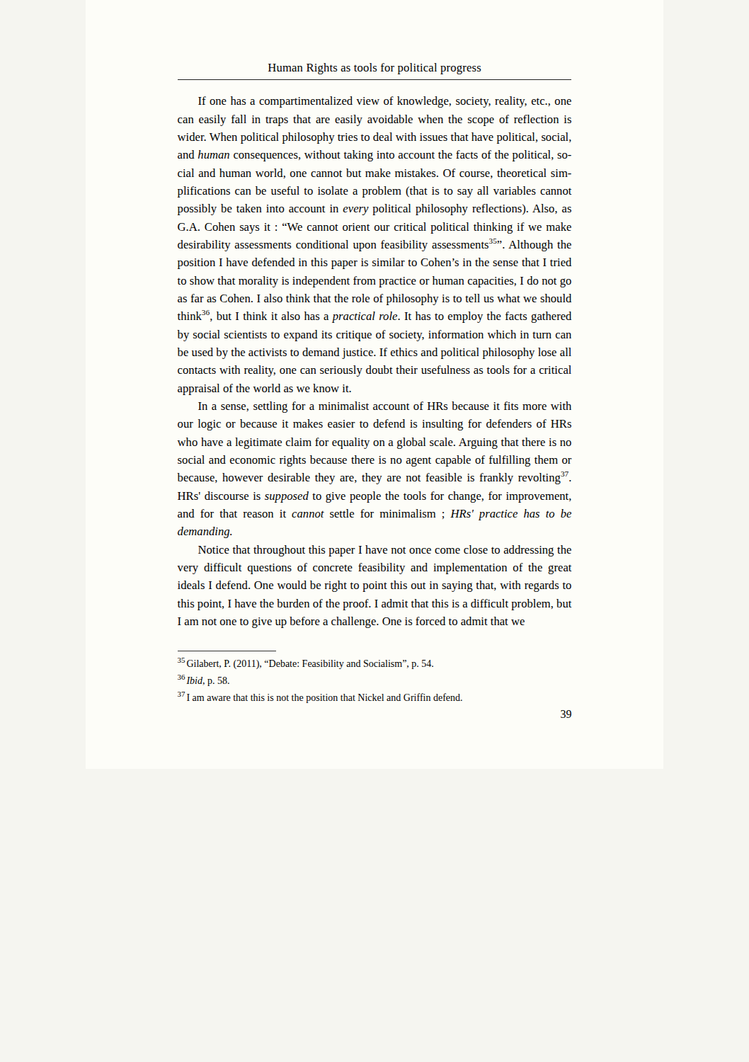Human Rights as tools for political progress
If one has a compartimentalized view of knowledge, society, reality, etc., one can easily fall in traps that are easily avoidable when the scope of reflection is wider. When political philosophy tries to deal with issues that have political, social, and human consequences, without taking into account the facts of the political, social and human world, one cannot but make mistakes. Of course, theoretical simplifications can be useful to isolate a problem (that is to say all variables cannot possibly be taken into account in every political philosophy reflections). Also, as G.A. Cohen says it : “We cannot orient our critical political thinking if we make desirability assessments conditional upon feasibility assessments35”. Although the position I have defended in this paper is similar to Cohen’s in the sense that I tried to show that morality is independent from practice or human capacities, I do not go as far as Cohen. I also think that the role of philosophy is to tell us what we should think36, but I think it also has a practical role. It has to employ the facts gathered by social scientists to expand its critique of society, information which in turn can be used by the activists to demand justice. If ethics and political philosophy lose all contacts with reality, one can seriously doubt their usefulness as tools for a critical appraisal of the world as we know it.
In a sense, settling for a minimalist account of HRs because it fits more with our logic or because it makes easier to defend is insulting for defenders of HRs who have a legitimate claim for equality on a global scale. Arguing that there is no social and economic rights because there is no agent capable of fulfilling them or because, however desirable they are, they are not feasible is frankly revolting37. HRs' discourse is supposed to give people the tools for change, for improvement, and for that reason it cannot settle for minimalism ; HRs' practice has to be demanding.
Notice that throughout this paper I have not once come close to addressing the very difficult questions of concrete feasibility and implementation of the great ideals I defend. One would be right to point this out in saying that, with regards to this point, I have the burden of the proof. I admit that this is a difficult problem, but I am not one to give up before a challenge. One is forced to admit that we
35 Gilabert, P. (2011), “Debate: Feasibility and Socialism”, p. 54.
36 Ibid, p. 58.
37 I am aware that this is not the position that Nickel and Griffin defend.
39